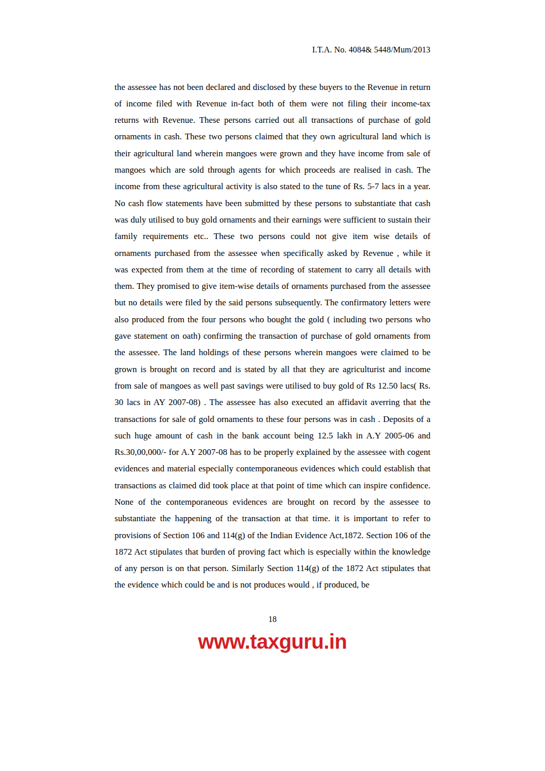I.T.A. No. 4084& 5448/Mum/2013
the assessee has not been declared and disclosed by these buyers to the Revenue in return of income filed with Revenue in-fact both of them were not filing their income-tax returns with Revenue. These persons carried out all transactions of purchase of gold ornaments in cash. These two persons claimed that they own agricultural land which is their agricultural land wherein mangoes were grown and they have income from sale of mangoes which are sold through agents for which proceeds are realised in cash. The income from these agricultural activity is also stated to the tune of Rs. 5-7 lacs in a year. No cash flow statements have been submitted by these persons to substantiate that cash was duly utilised to buy gold ornaments and their earnings were sufficient to sustain their family requirements etc.. These two persons could not give item wise details of ornaments purchased from the assessee when specifically asked by Revenue , while it was expected from them at the time of recording of statement to carry all details with them. They promised to give item-wise details of ornaments purchased from the assessee but no details were filed by the said persons subsequently. The confirmatory letters were also produced from the four persons who bought the gold ( including two persons who gave statement on oath) confirming the transaction of purchase of gold ornaments from the assessee. The land holdings of these persons wherein mangoes were claimed to be grown is brought on record and is stated by all that they are agriculturist and income from sale of mangoes as well past savings were utilised to buy gold of Rs 12.50 lacs( Rs. 30 lacs in AY 2007-08) . The assessee has also executed an affidavit averring that the transactions for sale of gold ornaments to these four persons was in cash . Deposits of a such huge amount of cash in the bank account being 12.5 lakh in A.Y 2005-06 and Rs.30,00,000/- for A.Y 2007-08 has to be properly explained by the assessee with cogent evidences and material especially contemporaneous evidences which could establish that transactions as claimed did took place at that point of time which can inspire confidence. None of the contemporaneous evidences are brought on record by the assessee to substantiate the happening of the transaction at that time. it is important to refer to provisions of Section 106 and 114(g) of the Indian Evidence Act,1872. Section 106 of the 1872 Act stipulates that burden of proving fact which is especially within the knowledge of any person is on that person. Similarly Section 114(g) of the 1872 Act stipulates that the evidence which could be and is not produces would , if produced, be
18
www.taxguru.in